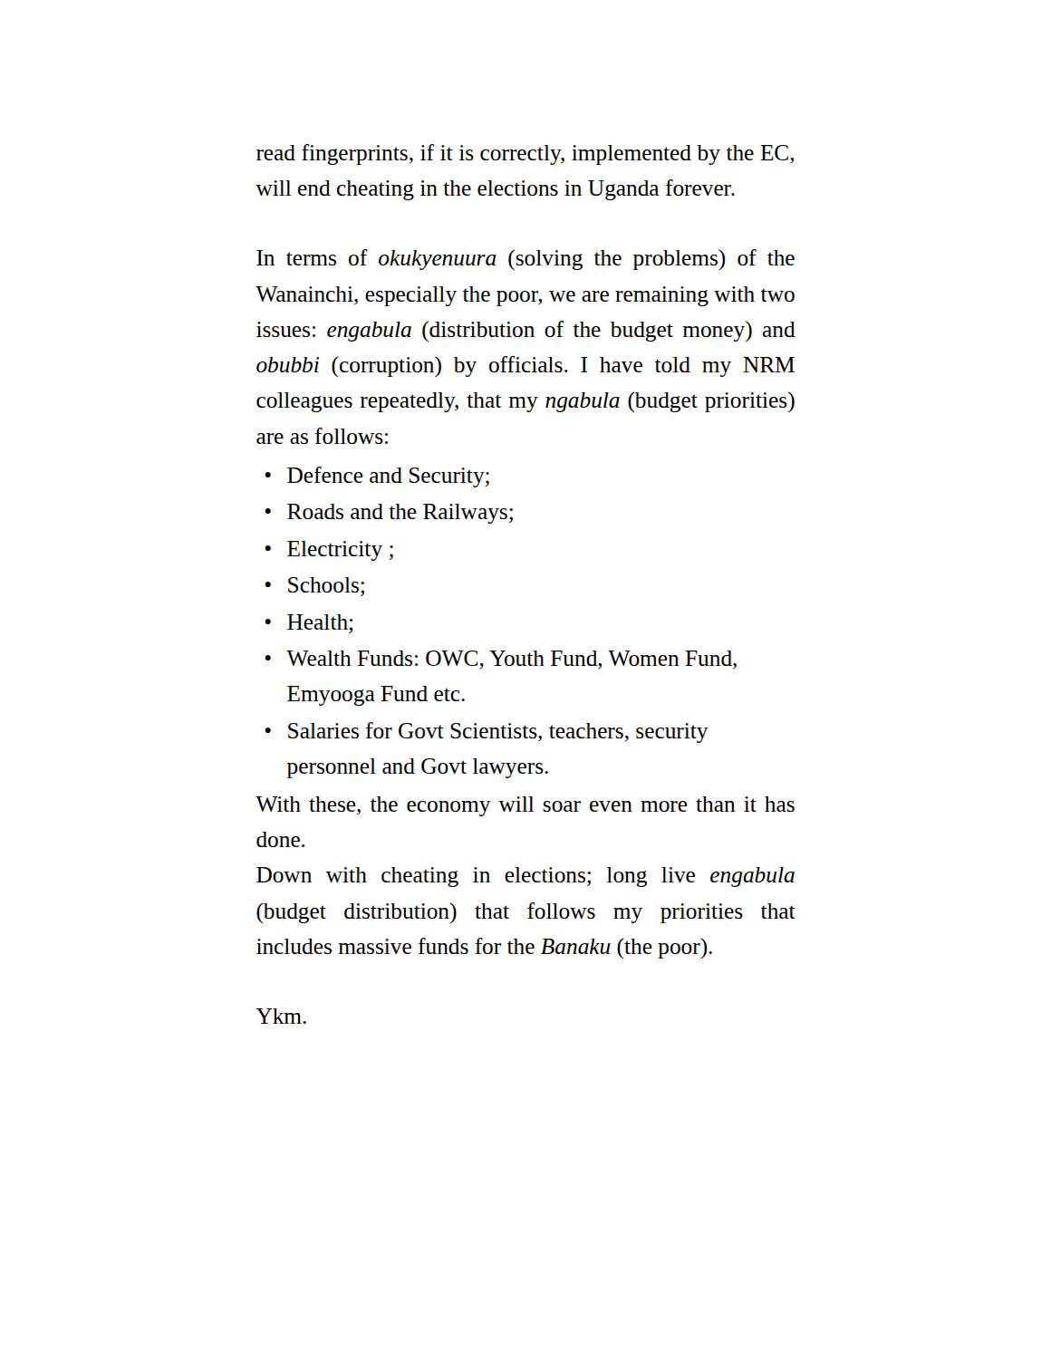read fingerprints, if it is correctly, implemented by the EC, will end cheating in the elections in Uganda forever.
In terms of okukyenuura (solving the problems) of the Wanainchi, especially the poor, we are remaining with two issues: engabula (distribution of the budget money) and obubbi (corruption) by officials. I have told my NRM colleagues repeatedly, that my ngabula (budget priorities) are as follows:
Defence and Security;
Roads and the Railways;
Electricity ;
Schools;
Health;
Wealth Funds: OWC, Youth Fund, Women Fund, Emyooga Fund etc.
Salaries for Govt Scientists, teachers, security personnel and Govt lawyers.
With these, the economy will soar even more than it has done.
Down with cheating in elections; long live engabula (budget distribution) that follows my priorities that includes massive funds for the Banaku (the poor).
Ykm.